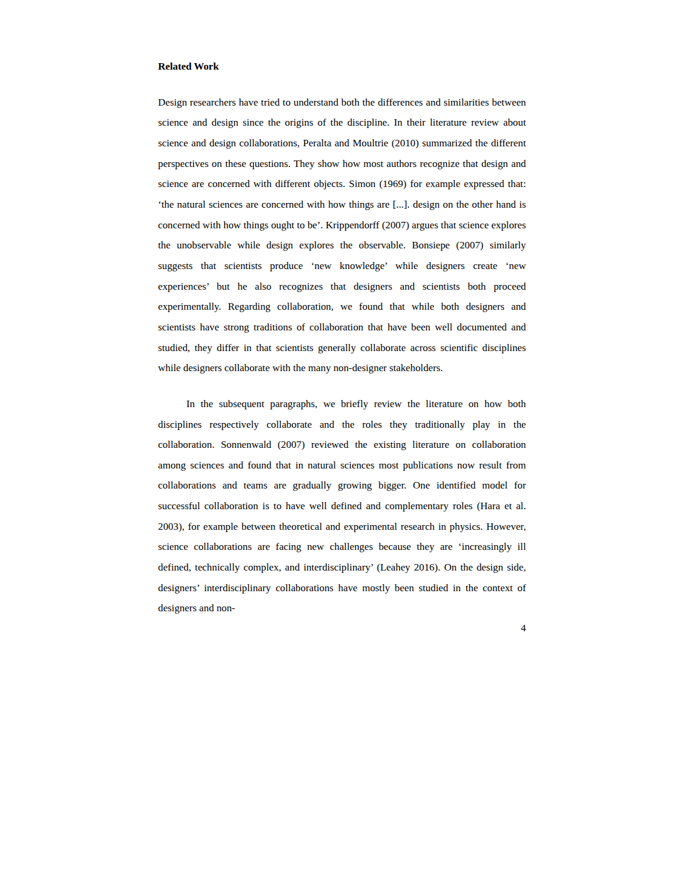Related Work
Design researchers have tried to understand both the differences and similarities between science and design since the origins of the discipline. In their literature review about science and design collaborations, Peralta and Moultrie (2010) summarized the different perspectives on these questions. They show how most authors recognize that design and science are concerned with different objects. Simon (1969) for example expressed that: ‘the natural sciences are concerned with how things are [...]. design on the other hand is concerned with how things ought to be’. Krippendorff (2007) argues that science explores the unobservable while design explores the observable. Bonsiepe (2007) similarly suggests that scientists produce ‘new knowledge’ while designers create ‘new experiences’ but he also recognizes that designers and scientists both proceed experimentally. Regarding collaboration, we found that while both designers and scientists have strong traditions of collaboration that have been well documented and studied, they differ in that scientists generally collaborate across scientific disciplines while designers collaborate with the many non-designer stakeholders.
In the subsequent paragraphs, we briefly review the literature on how both disciplines respectively collaborate and the roles they traditionally play in the collaboration. Sonnenwald (2007) reviewed the existing literature on collaboration among sciences and found that in natural sciences most publications now result from collaborations and teams are gradually growing bigger. One identified model for successful collaboration is to have well defined and complementary roles (Hara et al. 2003), for example between theoretical and experimental research in physics. However, science collaborations are facing new challenges because they are ‘increasingly ill defined, technically complex, and interdisciplinary’ (Leahey 2016). On the design side, designers’ interdisciplinary collaborations have mostly been studied in the context of designers and non-
4